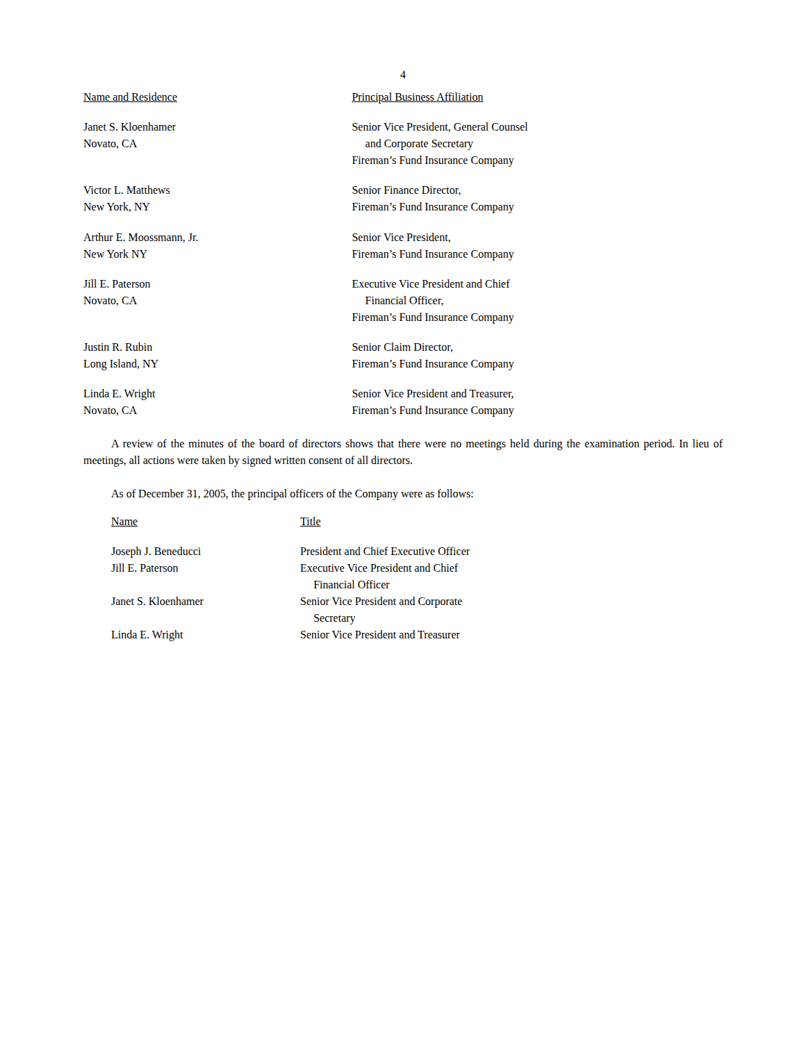4
| Name and Residence | Principal Business Affiliation |
| Janet S. Kloenhamer Novato, CA | Senior Vice President, General Counsel and Corporate Secretary Fireman’s Fund Insurance Company |
| Victor L. Matthews New York, NY | Senior Finance Director, Fireman’s Fund Insurance Company |
| Arthur E. Moossmann, Jr. New York NY | Senior Vice President, Fireman’s Fund Insurance Company |
| Jill E. Paterson Novato, CA | Executive Vice President and Chief Financial Officer, Fireman’s Fund Insurance Company |
| Justin R. Rubin Long Island, NY | Senior Claim Director, Fireman’s Fund Insurance Company |
| Linda E. Wright Novato, CA | Senior Vice President and Treasurer, Fireman’s Fund Insurance Company |
A review of the minutes of the board of directors shows that there were no meetings held during the examination period. In lieu of meetings, all actions were taken by signed written consent of all directors.
As of December 31, 2005, the principal officers of the Company were as follows:
| Name | Title |
| Joseph J. Beneducci | President and Chief Executive Officer |
| Jill E. Paterson | Executive Vice President and Chief Financial Officer |
| Janet S. Kloenhamer | Senior Vice President and Corporate Secretary |
| Linda E. Wright | Senior Vice President and Treasurer |